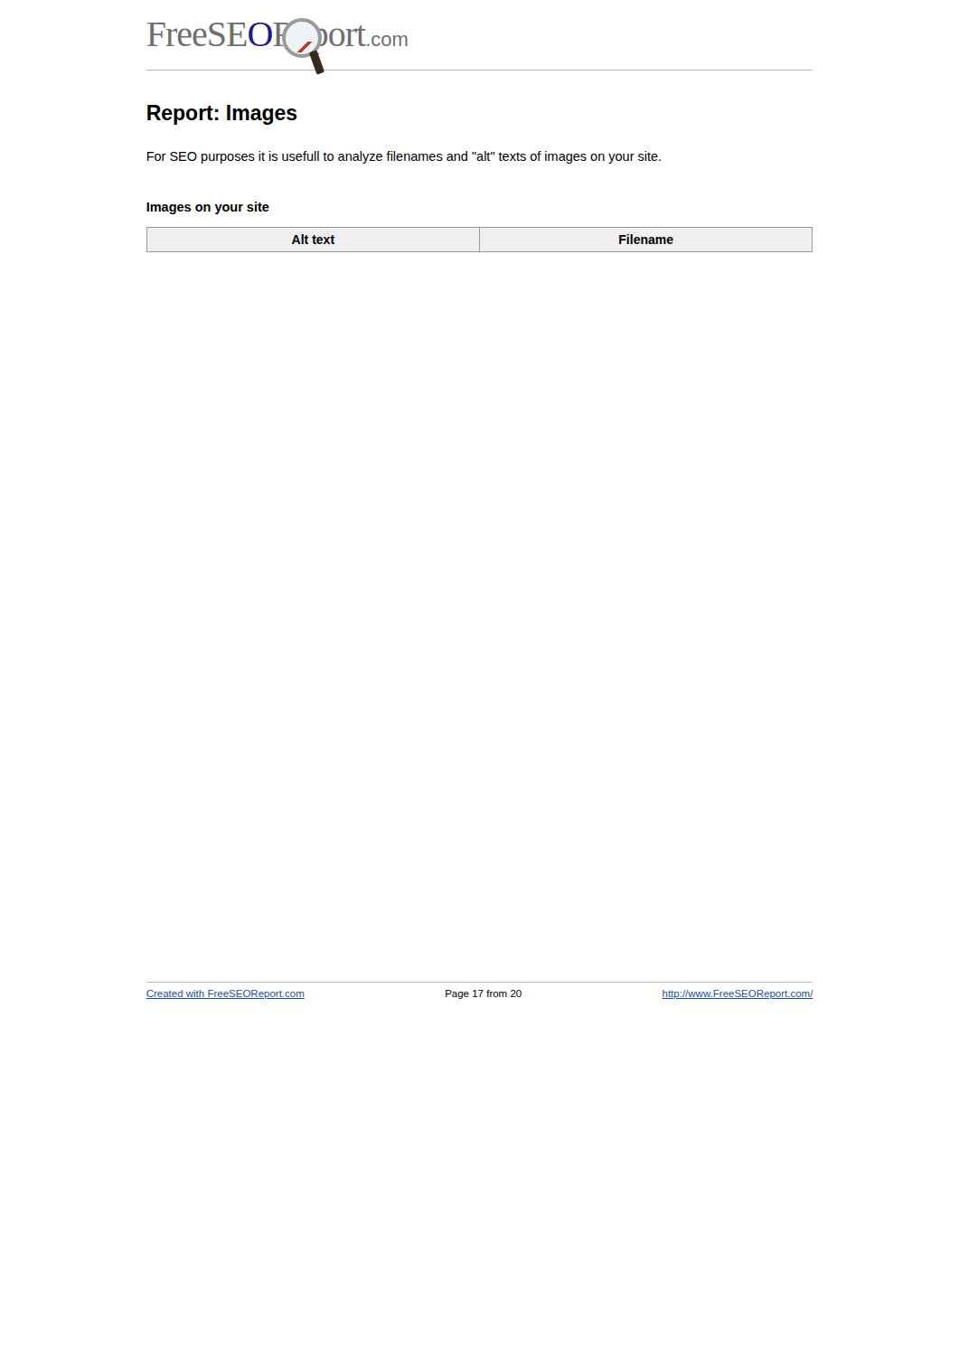FreeSE OReport.com
Report: Images
For SEO purposes it is usefull to analyze filenames and "alt" texts of images on your site.
Images on your site
| Alt text | Filename |
| --- | --- |
Created with FreeSEOReport.com Page 17 from 20 http://www.FreeSEOReport.com/